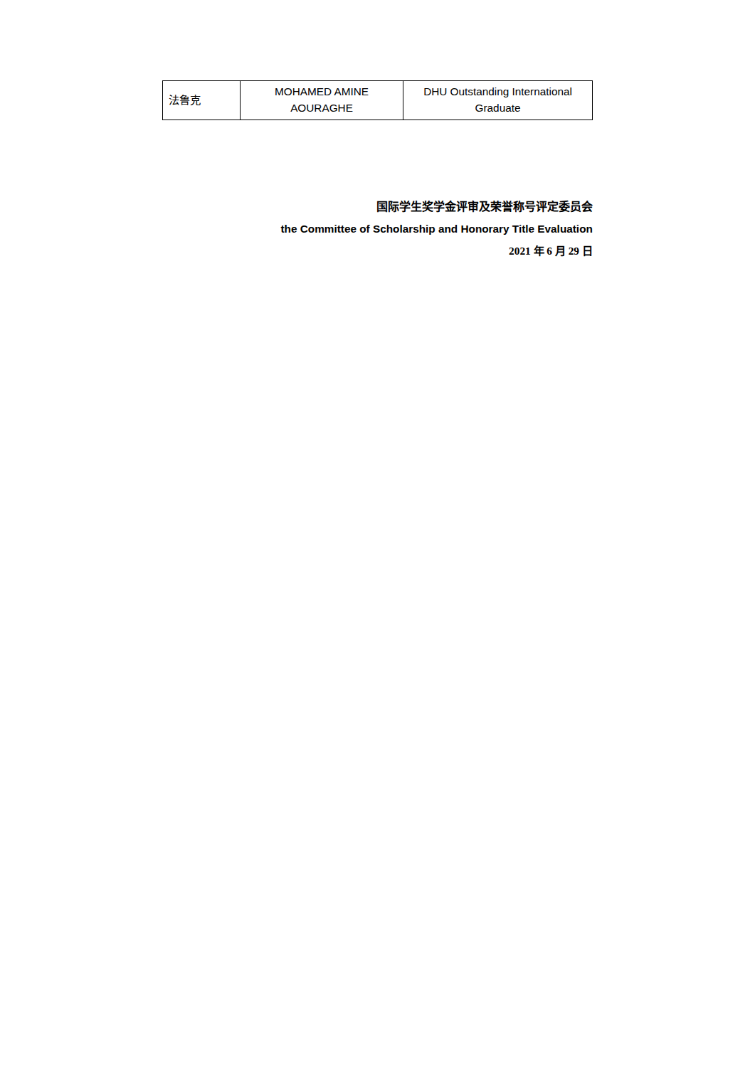| 法鲁克 | MOHAMED AMINE AOURAGHE | DHU Outstanding International Graduate |
国际学生奖学金评审及荣誉称号评定委员会
the Committee of Scholarship and Honorary Title Evaluation
2021 年 6 月 29 日